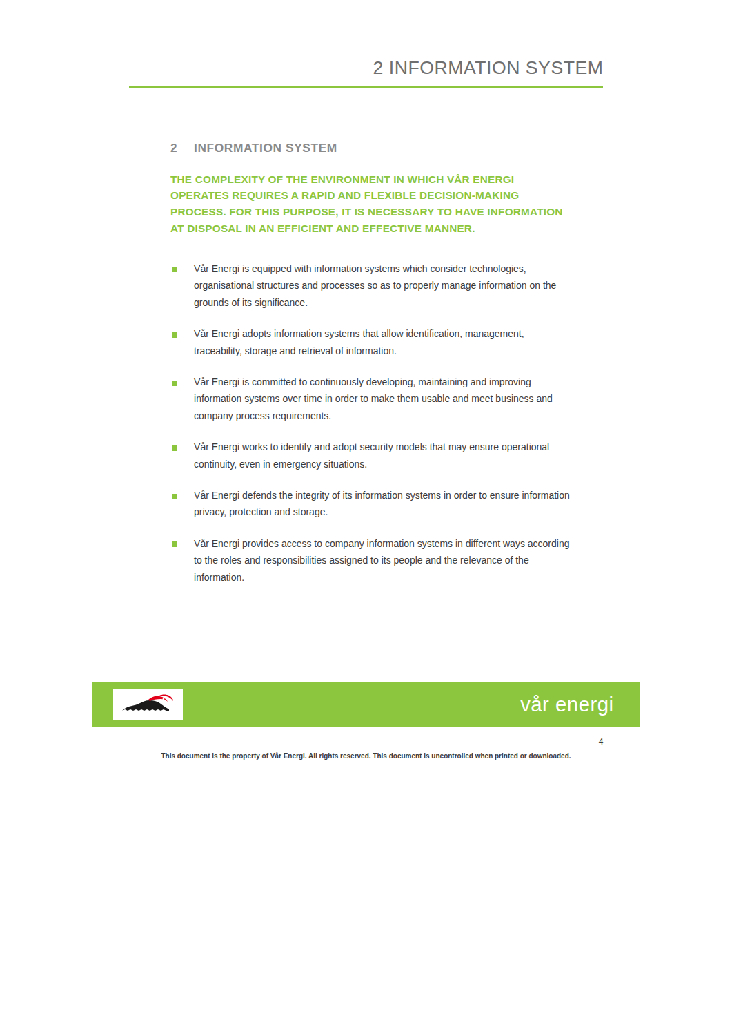2 INFORMATION SYSTEM
2 INFORMATION SYSTEM
THE COMPLEXITY OF THE ENVIRONMENT IN WHICH VÅR ENERGI OPERATES REQUIRES A RAPID AND FLEXIBLE DECISION-MAKING PROCESS. FOR THIS PURPOSE, IT IS NECESSARY TO HAVE INFORMATION AT DISPOSAL IN AN EFFICIENT AND EFFECTIVE MANNER.
Vår Energi is equipped with information systems which consider technologies, organisational structures and processes so as to properly manage information on the grounds of its significance.
Vår Energi adopts information systems that allow identification, management, traceability, storage and retrieval of information.
Vår Energi is committed to continuously developing, maintaining and improving information systems over time in order to make them usable and meet business and company process requirements.
Vår Energi works to identify and adopt security models that may ensure operational continuity, even in emergency situations.
Vår Energi defends the integrity of its information systems in order to ensure information privacy, protection and storage.
Vår Energi provides access to company information systems in different ways according to the roles and responsibilities assigned to its people and the relevance of the information.
vår energi
4
This document is the property of Vår Energi. All rights reserved. This document is uncontrolled when printed or downloaded.